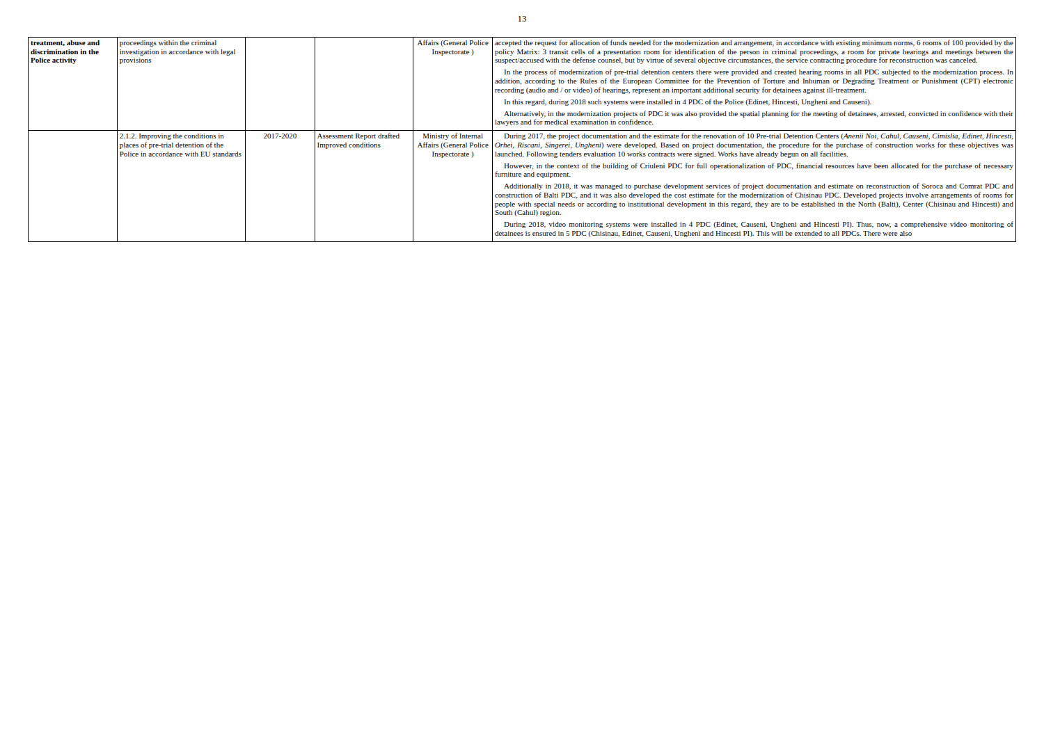13
| treatment, abuse and discrimination in the Police activity | proceedings within the criminal investigation in accordance with legal provisions | | | Affairs (General Police Inspectorate ) | accepted the request for allocation of funds needed for the modernization and arrangement, in accordance with existing minimum norms, 6 rooms of 100 provided by the policy Matrix: 3 transit cells of a presentation room for identification of the person in criminal proceedings, a room for private hearings and meetings between the suspect/accused with the defense counsel, but by virtue of several objective circumstances, the service contracting procedure for reconstruction was canceled. In the process of modernization of pre-trial detention centers there were provided and created hearing rooms in all PDC subjected to the modernization process. In addition, according to the Rules of the European Committee for the Prevention of Torture and Inhuman or Degrading Treatment or Punishment (CPT) electronic recording (audio and / or video) of hearings, represent an important additional security for detainees against ill-treatment. In this regard, during 2018 such systems were installed in 4 PDC of the Police (Edinet, Hincesti, Ungheni and Causeni). Alternatively, in the modernization projects of PDC it was also provided the spatial planning for the meeting of detainees, arrested, convicted in confidence with their lawyers and for medical examination in confidence. |
| | 2.1.2. Improving the conditions in places of pre-trial detention of the Police in accordance with EU standards | 2017-2020 | Assessment Report drafted Improved conditions | Ministry of Internal Affairs (General Police Inspectorate ) | During 2017, the project documentation and the estimate for the renovation of 10 Pre-trial Detention Centers ( Anenii Noi, Cahul, Causeni, Cimislia, Edinet, Hincesti, Orhei, Riscani, Singerei, Ungheni ) were developed. Based on project documentation, the procedure for the purchase of construction works for these objectives was launched. Following tenders evaluation 10 works contracts were signed. Works have already begun on all facilities. However, in the context of the building of Criuleni PDC for full operationalization of PDC, financial resources have been allocated for the purchase of necessary furniture and equipment. Additionally in 2018, it was managed to purchase development services of project documentation and estimate on reconstruction of Soroca and Comrat PDC and construction of Balti PDC, and it was also developed the cost estimate for the modernization of Chisinau PDC. Developed projects involve arrangements of rooms for people with special needs or according to institutional development in this regard, they are to be established in the North (Balti), Center (Chisinau and Hincesti) and South (Cahul) region. During 2018, video monitoring systems were installed in 4 PDC (Edinet, Causeni, Ungheni and Hincesti PI). Thus, now, a comprehensive video monitoring of detainees is ensured in 5 PDC (Chisinau, Edinet, Causeni, Ungheni and Hincesti PI). This will be extended to all PDCs. There were also |